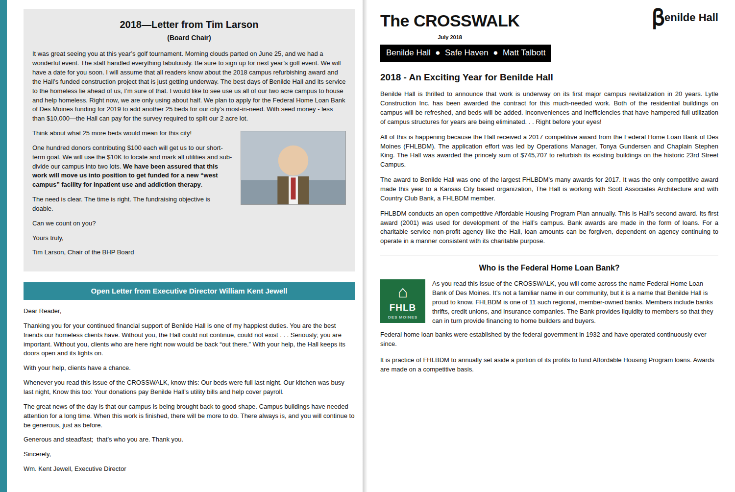2018—Letter from Tim Larson
(Board Chair)
It was great seeing you at this year’s golf tournament. Morning clouds parted on June 25, and we had a wonderful event. The staff handled everything fabulously. Be sure to sign up for next year’s golf event. We will have a date for you soon. I will assume that all readers know about the 2018 campus refurbishing award and the Hall’s funded construction project that is just getting underway. The best days of Benilde Hall and its service to the homeless lie ahead of us, I’m sure of that. I would like to see use us all of our two acre campus to house and help homeless. Right now, we are only using about half. We plan to apply for the Federal Home Loan Bank of Des Moines funding for 2019 to add another 25 beds for our city’s most-in-need. With seed money - less than $10,000—the Hall can pay for the survey required to split our 2 acre lot.
Think about what 25 more beds would mean for this city!
One hundred donors contributing $100 each will get us to our short-term goal. We will use the $10K to locate and mark all utilities and sub-divide our campus into two lots. We have been assured that this work will move us into position to get funded for a new “west campus” facility for inpatient use and addiction therapy.
The need is clear. The time is right. The fundraising objective is doable.
Can we count on you?
Yours truly,
Tim Larson, Chair of the BHP Board
Open Letter from Executive Director William Kent Jewell
Dear Reader,
Thanking you for your continued financial support of Benilde Hall is one of my happiest duties. You are the best friends our homeless clients have. Without you, the Hall could not continue, could not exist . . . Seriously; you are important. Without you, clients who are here right now would be back “out there.” With your help, the Hall keeps its doors open and its lights on.
With your help, clients have a chance.
Whenever you read this issue of the CROSSWALK, know this: Our beds were full last night. Our kitchen was busy last night, Know this too: Your donations pay Benilde Hall’s utility bills and help cover payroll.
The great news of the day is that our campus is being brought back to good shape. Campus buildings have needed attention for a long time. When this work is finished, there will be more to do. There always is, and you will continue to be generous, just as before.
Generous and steadfast; that’s who you are. Thank you.
Sincerely,
Wm. Kent Jewell, Executive Director
The CROSSWALK
July 2018
ꞵ enilde Hall
Benilde Hall ● Safe Haven ● Matt Talbott
2018 - An Exciting Year for Benilde Hall
Benilde Hall is thrilled to announce that work is underway on its first major campus revitalization in 20 years. Lytle Construction Inc. has been awarded the contract for this much-needed work. Both of the residential buildings on campus will be refreshed, and beds will be added. Inconveniences and inefficiencies that have hampered full utilization of campus structures for years are being eliminated. . . Right before your eyes!
All of this is happening because the Hall received a 2017 competitive award from the Federal Home Loan Bank of Des Moines (FHLBDM). The application effort was led by Operations Manager, Tonya Gundersen and Chaplain Stephen King. The Hall was awarded the princely sum of $745,707 to refurbish its existing buildings on the historic 23rd Street Campus.
The award to Benilde Hall was one of the largest FHLBDM’s many awards for 2017. It was the only competitive award made this year to a Kansas City based organization, The Hall is working with Scott Associates Architecture and with Country Club Bank, a FHLBDM member.
FHLBDM conducts an open competitive Affordable Housing Program Plan annually. This is Hall’s second award. Its first award (2001) was used for development of the Hall’s campus. Bank awards are made in the form of loans. For a charitable service non-profit agency like the Hall, loan amounts can be forgiven, dependent on agency continuing to operate in a manner consistent with its charitable purpose.
Who is the Federal Home Loan Bank?
⌂
FHLB
DES MOINES
As you read this issue of the CROSSWALK, you will come across the name Federal Home Loan Bank of Des Moines. It’s not a familiar name in our community, but it is a name that Benilde Hall is proud to know. FHLBDM is one of 11 such regional, member-owned banks. Members include banks thrifts, credit unions, and insurance companies. The Bank provides liquidity to members so that they can in turn provide financing to home builders and buyers.
Federal home loan banks were established by the federal government in 1932 and have operated continuously ever since.
It is practice of FHLBDM to annually set aside a portion of its profits to fund Affordable Housing Program loans. Awards are made on a competitive basis.